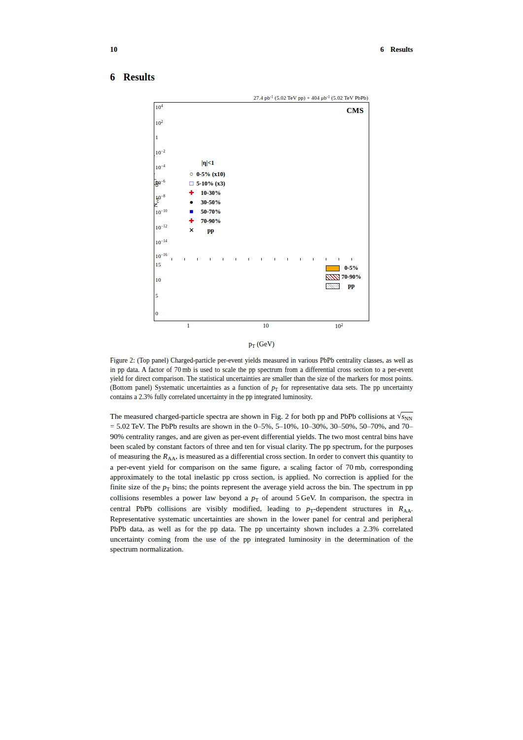10
6 Results
6 Results
27.4 pb-1 (5.02 TeV pp) + 404 μb-1 (5.02 TeV PbPb)
CMS
1 Nevt E d3N dp3 (GeV-2)
104
102
1
10−2
10−4
10−6
10−8
10−10
10−12
10−14
10−16
|η|<1
| ○ | 0-5% (x10) |
| □ | 5-10% (x3) |
| ✚ | 10-30% |
| ● | 30-50% |
| ■ | 50-70% |
| ✚ | 70-90% |
| ✕ | pp |
Syst. uncert. (%)
15
10
5
0
| | 0-5% |
| | 70-90% |
| | pp |
1
10
102
pT (GeV)
Figure 2: (Top panel) Charged-particle per-event yields measured in various PbPb centrality classes, as well as in pp data. A factor of 70 mb is used to scale the pp spectrum from a differential cross section to a per-event yield for direct comparison. The statistical uncertainties are smaller than the size of the markers for most points. (Bottom panel) Systematic uncertainties as a function of pT for representative data sets. The pp uncertainty contains a 2.3% fully correlated uncertainty in the pp integrated luminosity.
The measured charged-particle spectra are shown in Fig. 2 for both pp and PbPb collisions at sNN = 5.02 TeV. The PbPb results are shown in the 0–5%, 5–10%, 10–30%, 30–50%, 50–70%, and 70–90% centrality ranges, and are given as per-event differential yields. The two most central bins have been scaled by constant factors of three and ten for visual clarity. The pp spectrum, for the purposes of measuring the RAA, is measured as a differential cross section. In order to convert this quantity to a per-event yield for comparison on the same figure, a scaling factor of 70 mb, corresponding approximately to the total inelastic pp cross section, is applied. No correction is applied for the finite size of the pT bins; the points represent the average yield across the bin. The spectrum in pp collisions resembles a power law beyond a pT of around 5 GeV. In comparison, the spectra in central PbPb collisions are visibly modified, leading to pT-dependent structures in RAA. Representative systematic uncertainties are shown in the lower panel for central and peripheral PbPb data, as well as for the pp data. The pp uncertainty shown includes a 2.3% correlated uncertainty coming from the use of the pp integrated luminosity in the determination of the spectrum normalization.